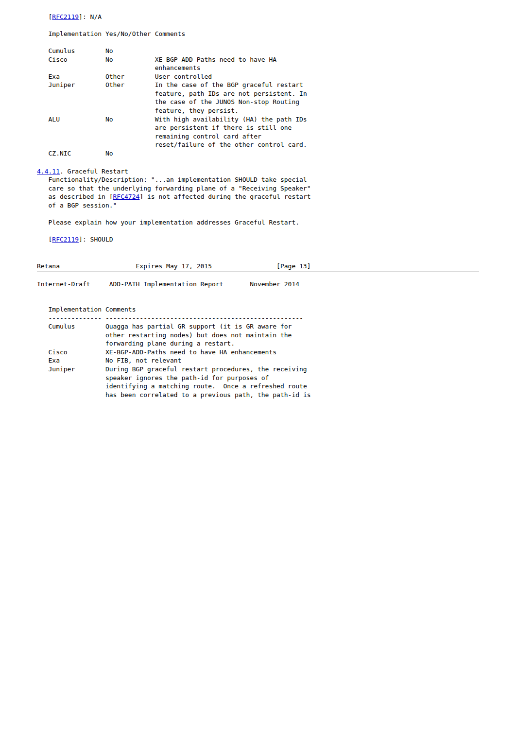[RFC2119]: N/A

   Implementation Yes/No/Other Comments
   -------------- ------------ ----------------------------------------
   Cumulus        No
   Cisco          No           XE-BGP-ADD-Paths need to have HA
                               enhancements
   Exa            Other        User controlled
   Juniper        Other        In the case of the BGP graceful restart
                               feature, path IDs are not persistent. In
                               the case of the JUNOS Non-stop Routing
                               feature, they persist.
   ALU            No           With high availability (HA) the path IDs
                               are persistent if there is still one
                               remaining control card after
                               reset/failure of the other control card.
   CZ.NIC         No
4.4.11. Graceful Restart
   Functionality/Description: "...an implementation SHOULD take special
   care so that the underlying forwarding plane of a "Receiving Speaker"
   as described in [RFC4724] is not affected during the graceful restart
   of a BGP session."

   Please explain how your implementation addresses Graceful Restart.

   [RFC2119]: SHOULD
Retana                    Expires May 17, 2015                 [Page 13]
Internet-Draft     ADD-PATH Implementation Report       November 2014


   Implementation Comments
   -------------- ----------------------------------------------------
   Cumulus        Quagga has partial GR support (it is GR aware for
                  other restarting nodes) but does not maintain the
                  forwarding plane during a restart.
   Cisco          XE-BGP-ADD-Paths need to have HA enhancements
   Exa            No FIB, not relevant
   Juniper        During BGP graceful restart procedures, the receiving
                  speaker ignores the path-id for purposes of
                  identifying a matching route.  Once a refreshed route
                  has been correlated to a previous path, the path-id is